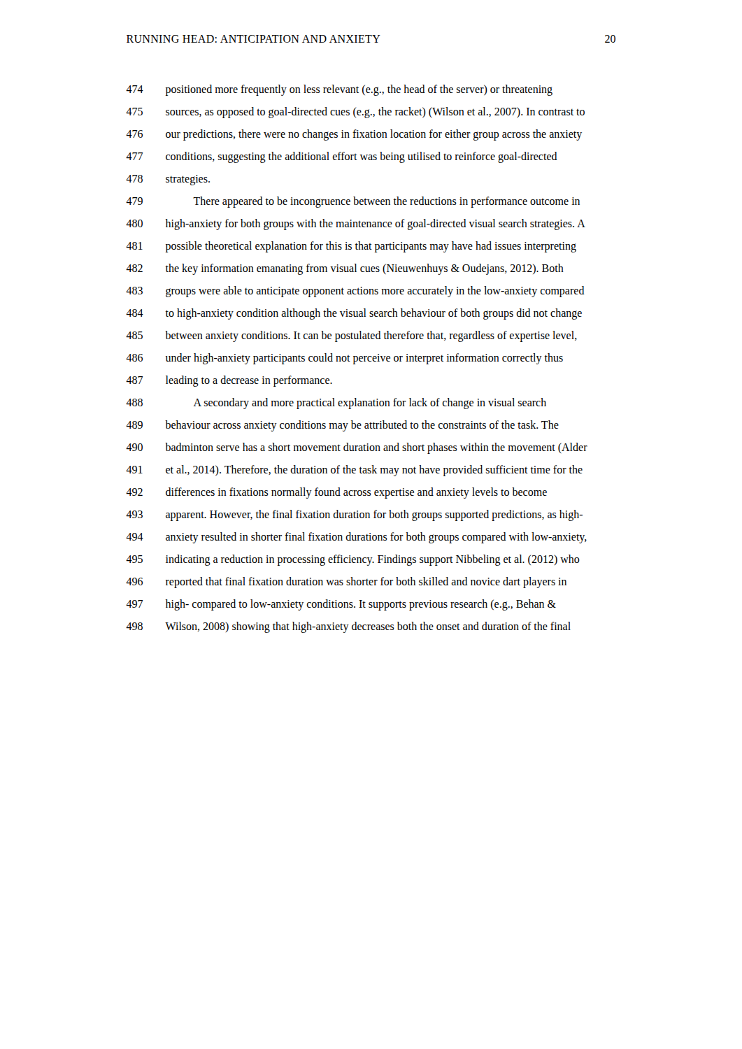Running head: Anticipation and Anxiety 20
474 positioned more frequently on less relevant (e.g., the head of the server) or threatening
475 sources, as opposed to goal-directed cues (e.g., the racket) (Wilson et al., 2007). In contrast to
476 our predictions, there were no changes in fixation location for either group across the anxiety
477 conditions, suggesting the additional effort was being utilised to reinforce goal-directed
478 strategies.
479 There appeared to be incongruence between the reductions in performance outcome in
480 high-anxiety for both groups with the maintenance of goal-directed visual search strategies. A
481 possible theoretical explanation for this is that participants may have had issues interpreting
482 the key information emanating from visual cues (Nieuwenhuys & Oudejans, 2012). Both
483 groups were able to anticipate opponent actions more accurately in the low-anxiety compared
484 to high-anxiety condition although the visual search behaviour of both groups did not change
485 between anxiety conditions. It can be postulated therefore that, regardless of expertise level,
486 under high-anxiety participants could not perceive or interpret information correctly thus
487 leading to a decrease in performance.
488 A secondary and more practical explanation for lack of change in visual search
489 behaviour across anxiety conditions may be attributed to the constraints of the task. The
490 badminton serve has a short movement duration and short phases within the movement (Alder
491 et al., 2014). Therefore, the duration of the task may not have provided sufficient time for the
492 differences in fixations normally found across expertise and anxiety levels to become
493 apparent. However, the final fixation duration for both groups supported predictions, as high-
494 anxiety resulted in shorter final fixation durations for both groups compared with low-anxiety,
495 indicating a reduction in processing efficiency. Findings support Nibbeling et al. (2012) who
496 reported that final fixation duration was shorter for both skilled and novice dart players in
497 high- compared to low-anxiety conditions. It supports previous research (e.g., Behan &
498 Wilson, 2008) showing that high-anxiety decreases both the onset and duration of the final